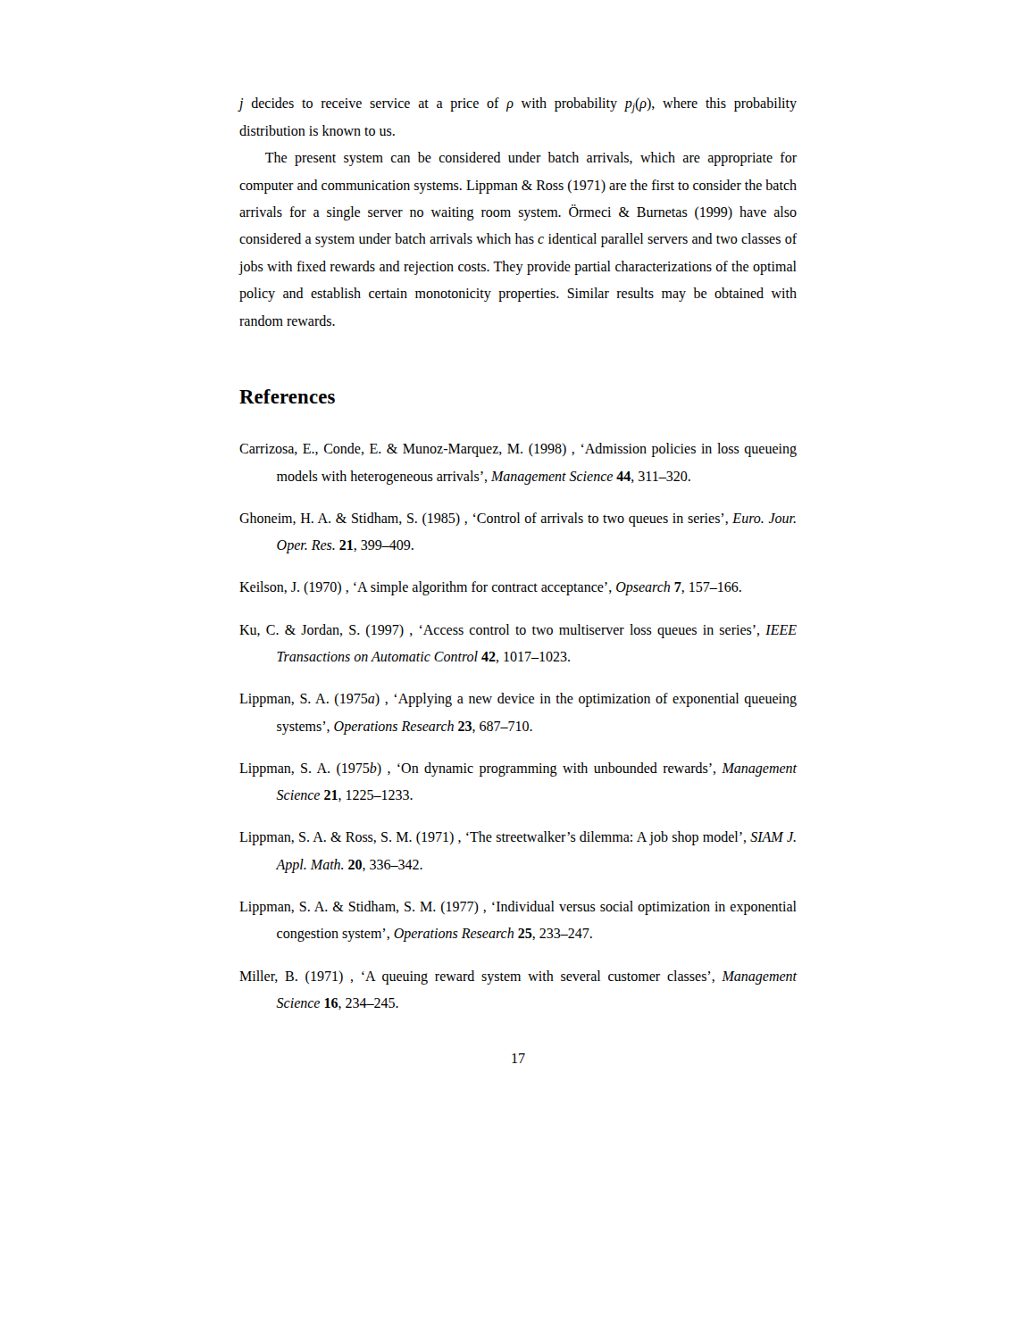j decides to receive service at a price of ρ with probability pj(ρ), where this probability distribution is known to us.
The present system can be considered under batch arrivals, which are appropriate for computer and communication systems. Lippman & Ross (1971) are the first to consider the batch arrivals for a single server no waiting room system. Örmeci & Burnetas (1999) have also considered a system under batch arrivals which has c identical parallel servers and two classes of jobs with fixed rewards and rejection costs. They provide partial characterizations of the optimal policy and establish certain monotonicity properties. Similar results may be obtained with random rewards.
References
Carrizosa, E., Conde, E. & Munoz-Marquez, M. (1998) , ‘Admission policies in loss queueing models with heterogeneous arrivals’, Management Science 44, 311–320.
Ghoneim, H. A. & Stidham, S. (1985) , ‘Control of arrivals to two queues in series’, Euro. Jour. Oper. Res. 21, 399–409.
Keilson, J. (1970) , ‘A simple algorithm for contract acceptance’, Opsearch 7, 157–166.
Ku, C. & Jordan, S. (1997) , ‘Access control to two multiserver loss queues in series’, IEEE Transactions on Automatic Control 42, 1017–1023.
Lippman, S. A. (1975a) , ‘Applying a new device in the optimization of exponential queueing systems’, Operations Research 23, 687–710.
Lippman, S. A. (1975b) , ‘On dynamic programming with unbounded rewards’, Management Science 21, 1225–1233.
Lippman, S. A. & Ross, S. M. (1971) , ‘The streetwalker’s dilemma: A job shop model’, SIAM J. Appl. Math. 20, 336–342.
Lippman, S. A. & Stidham, S. M. (1977) , ‘Individual versus social optimization in exponential congestion system’, Operations Research 25, 233–247.
Miller, B. (1971) , ‘A queuing reward system with several customer classes’, Management Science 16, 234–245.
17